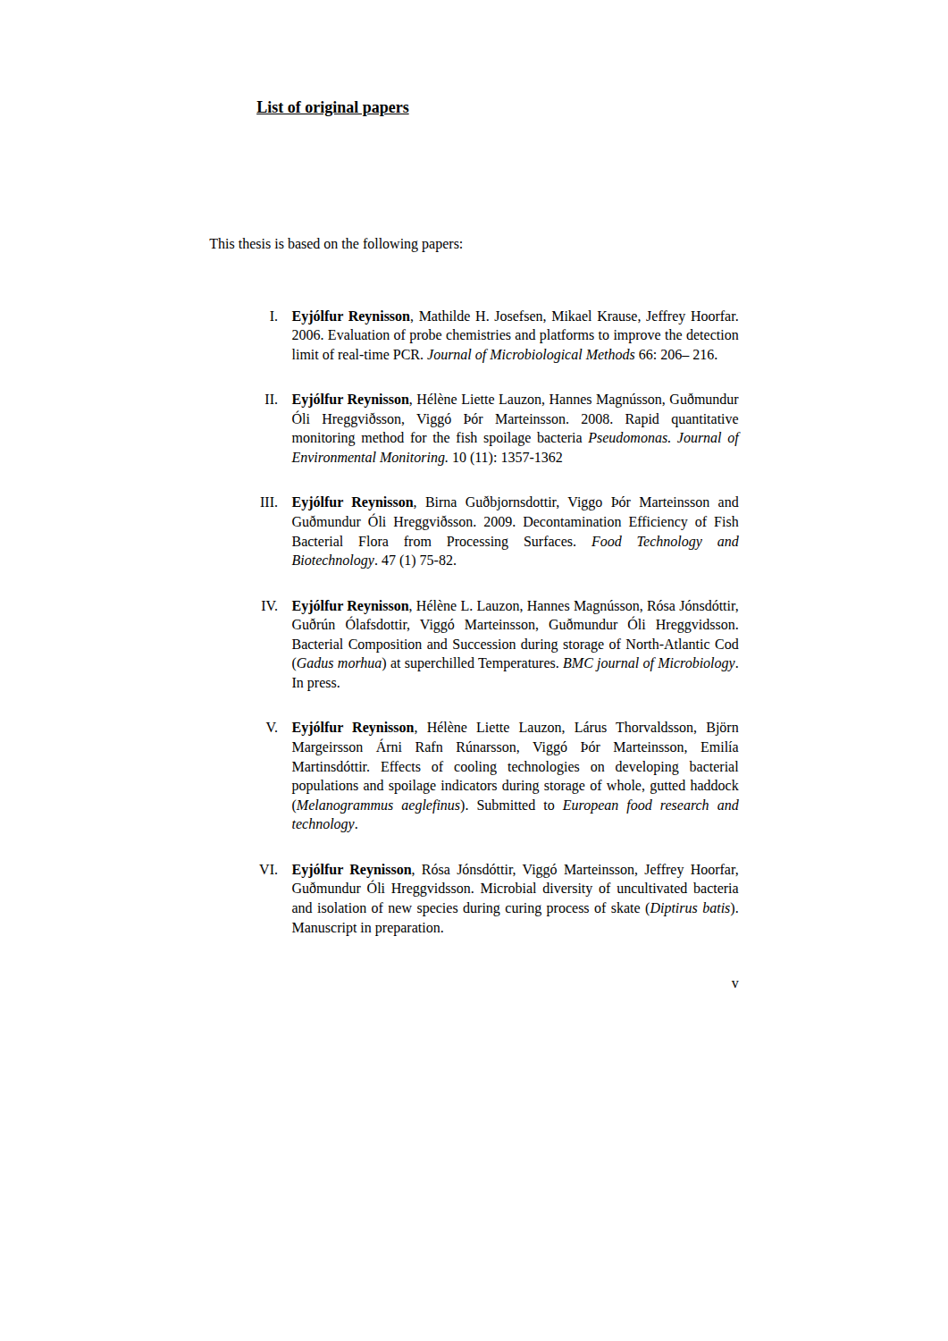List of original papers
This thesis is based on the following papers:
Eyjólfur Reynisson, Mathilde H. Josefsen, Mikael Krause, Jeffrey Hoorfar. 2006. Evaluation of probe chemistries and platforms to improve the detection limit of real-time PCR. Journal of Microbiological Methods 66: 206– 216.
Eyjólfur Reynisson, Hélène Liette Lauzon, Hannes Magnússon, Guðmundur Óli Hreggviðsson, Viggó Þór Marteinsson. 2008. Rapid quantitative monitoring method for the fish spoilage bacteria Pseudomonas. Journal of Environmental Monitoring. 10 (11): 1357-1362
Eyjólfur Reynisson, Birna Guðbjornsdottir, Viggo Þór Marteinsson and Guðmundur Óli Hreggviðsson. 2009. Decontamination Efficiency of Fish Bacterial Flora from Processing Surfaces. Food Technology and Biotechnology. 47 (1) 75-82.
Eyjólfur Reynisson, Hélène L. Lauzon, Hannes Magnússon, Rósa Jónsdóttir, Guðrún Ólafsdottir, Viggó Marteinsson, Guðmundur Óli Hreggvidsson. Bacterial Composition and Succession during storage of North-Atlantic Cod (Gadus morhua) at superchilled Temperatures. BMC journal of Microbiology. In press.
Eyjólfur Reynisson, Hélène Liette Lauzon, Lárus Thorvaldsson, Björn Margeirsson Árni Rafn Rúnarsson, Viggó Þór Marteinsson, Emilía Martinsdóttir. Effects of cooling technologies on developing bacterial populations and spoilage indicators during storage of whole, gutted haddock (Melanogrammus aeglefinus). Submitted to European food research and technology.
Eyjólfur Reynisson, Rósa Jónsdóttir, Viggó Marteinsson, Jeffrey Hoorfar, Guðmundur Óli Hreggvidsson. Microbial diversity of uncultivated bacteria and isolation of new species during curing process of skate (Diptirus batis). Manuscript in preparation.
v